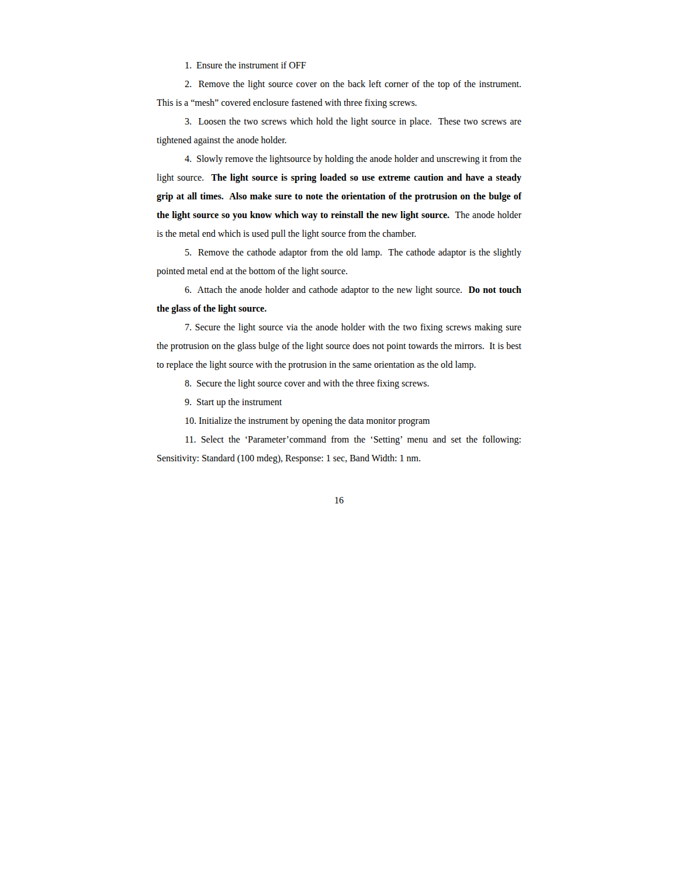1. Ensure the instrument if OFF
2. Remove the light source cover on the back left corner of the top of the instrument. This is a “mesh” covered enclosure fastened with three fixing screws.
3. Loosen the two screws which hold the light source in place. These two screws are tightened against the anode holder.
4. Slowly remove the lightsource by holding the anode holder and unscrewing it from the light source. The light source is spring loaded so use extreme caution and have a steady grip at all times. Also make sure to note the orientation of the protrusion on the bulge of the light source so you know which way to reinstall the new light source. The anode holder is the metal end which is used pull the light source from the chamber.
5. Remove the cathode adaptor from the old lamp. The cathode adaptor is the slightly pointed metal end at the bottom of the light source.
6. Attach the anode holder and cathode adaptor to the new light source. Do not touch the glass of the light source.
7. Secure the light source via the anode holder with the two fixing screws making sure the protrusion on the glass bulge of the light source does not point towards the mirrors. It is best to replace the light source with the protrusion in the same orientation as the old lamp.
8. Secure the light source cover and with the three fixing screws.
9. Start up the instrument
10. Initialize the instrument by opening the data monitor program
11. Select the ‘Parameter’command from the ‘Setting’ menu and set the following: Sensitivity: Standard (100 mdeg), Response: 1 sec, Band Width: 1 nm.
16